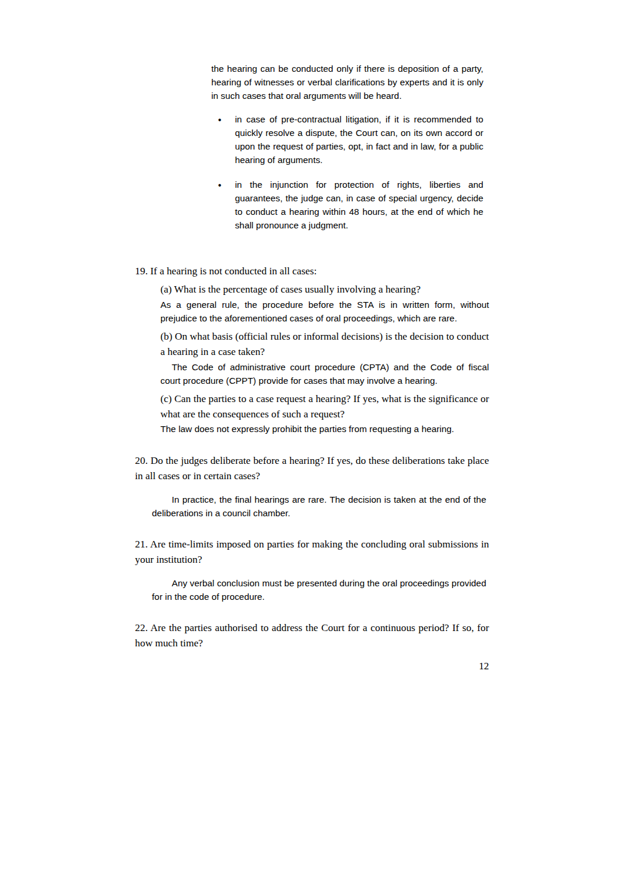the hearing can be conducted only if there is deposition of a party, hearing of witnesses or verbal clarifications by experts and it is only in such cases that oral arguments will be heard.
in case of pre-contractual litigation, if it is recommended to quickly resolve a dispute, the Court can, on its own accord or upon the request of parties, opt, in fact and in law, for a public hearing of arguments.
in the injunction for protection of rights, liberties and guarantees, the judge can, in case of special urgency, decide to conduct a hearing within 48 hours, at the end of which he shall pronounce a judgment.
19. If a hearing is not conducted in all cases:
(a) What is the percentage of cases usually involving a hearing?
As a general rule, the procedure before the STA is in written form, without prejudice to the aforementioned cases of oral proceedings, which are rare.
(b) On what basis (official rules or informal decisions) is the decision to conduct a hearing in a case taken?
The Code of administrative court procedure (CPTA) and the Code of fiscal court procedure (CPPT) provide for cases that may involve a hearing.
(c) Can the parties to a case request a hearing? If yes, what is the significance or what are the consequences of such a request?
The law does not expressly prohibit the parties from requesting a hearing.
20. Do the judges deliberate before a hearing? If yes, do these deliberations take place in all cases or in certain cases?
In practice, the final hearings are rare. The decision is taken at the end of the deliberations in a council chamber.
21. Are time-limits imposed on parties for making the concluding oral submissions in your institution?
Any verbal conclusion must be presented during the oral proceedings provided for in the code of procedure.
22. Are the parties authorised to address the Court for a continuous period? If so, for how much time?
12